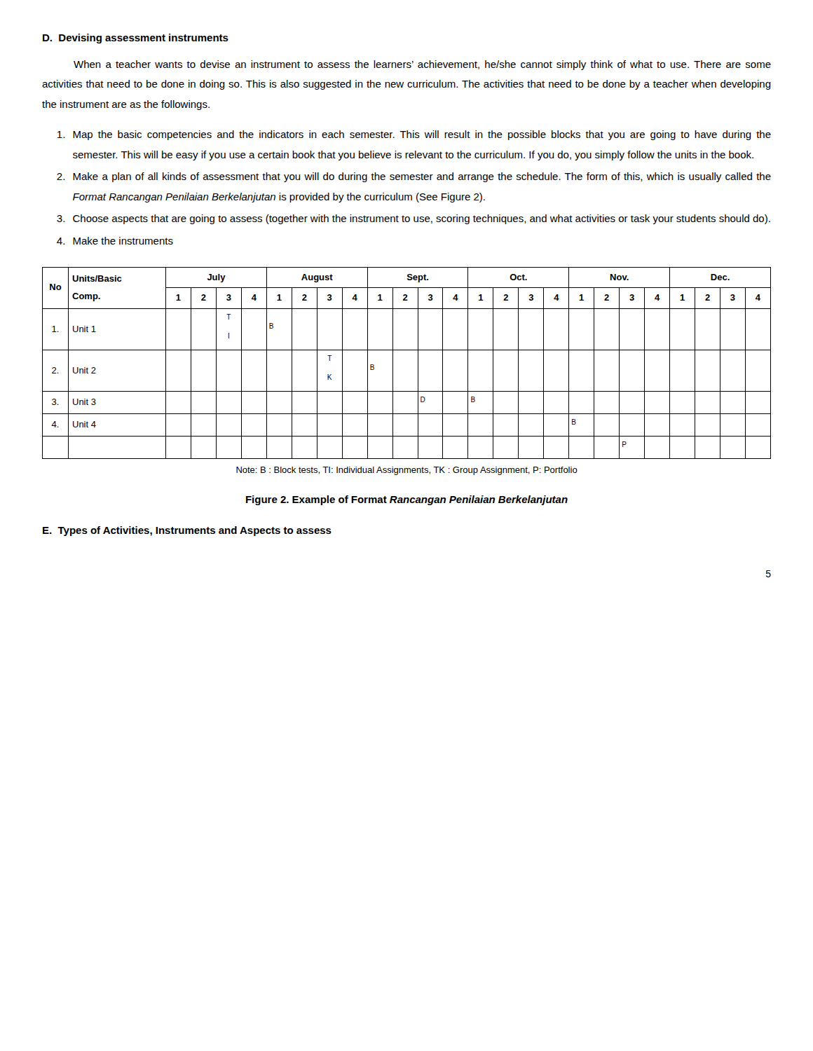D. Devising assessment instruments
When a teacher wants to devise an instrument to assess the learners’ achievement, he/she cannot simply think of what to use. There are some activities that need to be done in doing so. This is also suggested in the new curriculum. The activities that need to be done by a teacher when developing the instrument are as the followings.
Map the basic competencies and the indicators in each semester. This will result in the possible blocks that you are going to have during the semester. This will be easy if you use a certain book that you believe is relevant to the curriculum. If you do, you simply follow the units in the book.
Make a plan of all kinds of assessment that you will do during the semester and arrange the schedule. The form of this, which is usually called the Format Rancangan Penilaian Berkelanjutan is provided by the curriculum (See Figure 2).
Choose aspects that are going to assess (together with the instrument to use, scoring techniques, and what activities or task your students should do).
Make the instruments
| No | Units/Basic Comp. | July | August | Sept. | Oct. | Nov. | Dec. |
| --- | --- | --- | --- | --- | --- | --- | --- |
| 1 | 2 | 3 | 4 | 1 | 2 | 3 | 4 | 1 | 2 | 3 | 4 | 1 | 2 | 3 | 4 | 1 | 2 | 3 | 4 | 1 | 2 | 3 | 4 |
| 1. | Unit 1 | | | T I | | B | | | | | | | | | | | | | | | | | | | |
| 2. | Unit 2 | | | | | | | T K | | B | | | | | | | | | | | | | | | |
| 3. | Unit 3 | | | | | | | | | | | D | | B | | | | | | | | | | | |
| 4. | Unit 4 | | | | | | | | | | | | | | | | | B | | | | | | | |
| | | | | | | | | | | | | | | | | | | | | P | | | | | |
Note: B : Block tests, TI: Individual Assignments, TK : Group Assignment, P: Portfolio
Figure 2. Example of Format Rancangan Penilaian Berkelanjutan
E. Types of Activities, Instruments and Aspects to assess
5